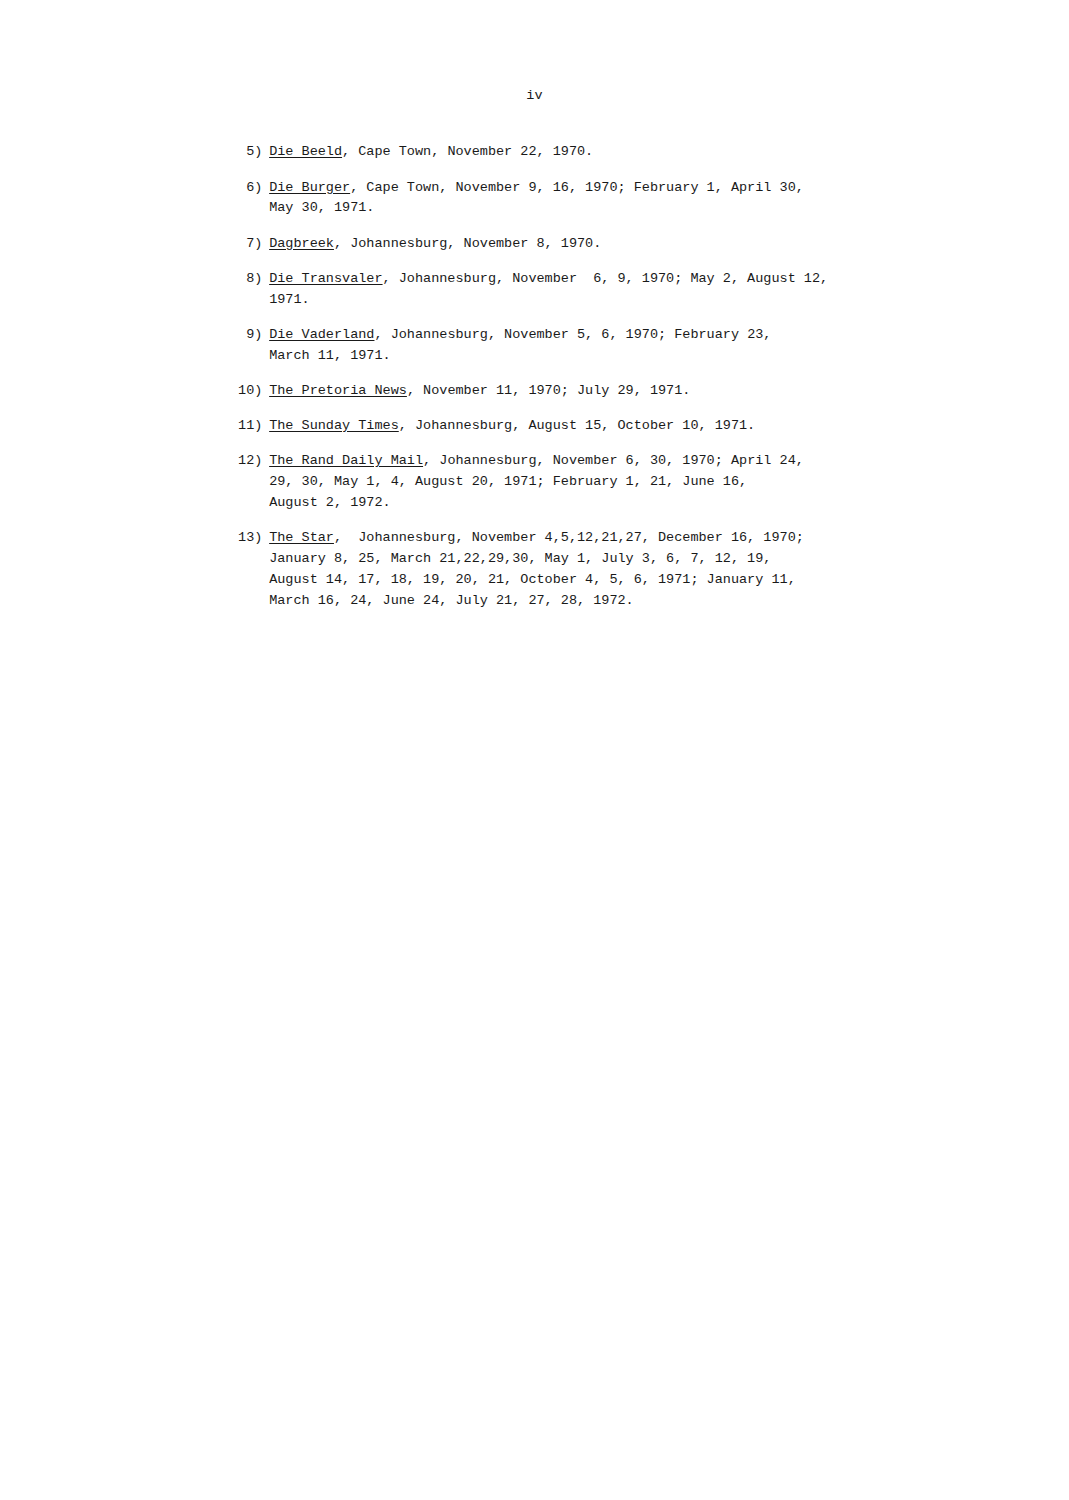iv
5) Die Beeld, Cape Town, November 22, 1970.
6) Die Burger, Cape Town, November 9, 16, 1970; February 1, April 30, May 30, 1971.
7) Dagbreek, Johannesburg, November 8, 1970.
8) Die Transvaler, Johannesburg, November 6, 9, 1970; May 2, August 12, 1971.
9) Die Vaderland, Johannesburg, November 5, 6, 1970; February 23, March 11, 1971.
10) The Pretoria News, November 11, 1970; July 29, 1971.
11) The Sunday Times, Johannesburg, August 15, October 10, 1971.
12) The Rand Daily Mail, Johannesburg, November 6, 30, 1970; April 24, 29, 30, May 1, 4, August 20, 1971; February 1, 21, June 16, August 2, 1972.
13) The Star, Johannesburg, November 4,5,12,21,27, December 16, 1970; January 8, 25, March 21,22,29,30, May 1, July 3, 6, 7, 12, 19, August 14, 17, 18, 19, 20, 21, October 4, 5, 6, 1971; January 11, March 16, 24, June 24, July 21, 27, 28, 1972.